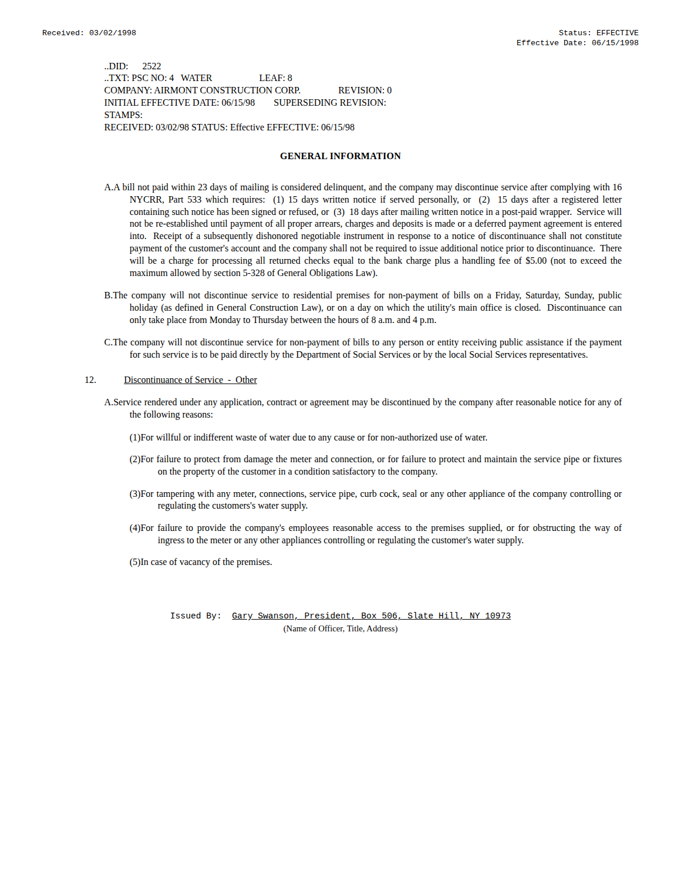Received: 03/02/1998
Status: EFFECTIVE
Effective Date: 06/15/1998
..DID: 2522
..TXT: PSC NO: 4 WATER LEAF: 8
COMPANY: AIRMONT CONSTRUCTION CORP. REVISION: 0
INITIAL EFFECTIVE DATE: 06/15/98 SUPERSEDING REVISION:
STAMPS:
RECEIVED: 03/02/98 STATUS: Effective EFFECTIVE: 06/15/98
GENERAL INFORMATION
A. A bill not paid within 23 days of mailing is considered delinquent, and the company may discontinue service after complying with 16 NYCRR, Part 533 which requires: (1) 15 days written notice if served personally, or (2) 15 days after a registered letter containing such notice has been signed or refused, or (3) 18 days after mailing written notice in a post-paid wrapper. Service will not be re-established until payment of all proper arrears, charges and deposits is made or a deferred payment agreement is entered into. Receipt of a subsequently dishonored negotiable instrument in response to a notice of discontinuance shall not constitute payment of the customer's account and the company shall not be required to issue additional notice prior to discontinuance. There will be a charge for processing all returned checks equal to the bank charge plus a handling fee of $5.00 (not to exceed the maximum allowed by section 5-328 of General Obligations Law).
B. The company will not discontinue service to residential premises for non-payment of bills on a Friday, Saturday, Sunday, public holiday (as defined in General Construction Law), or on a day on which the utility's main office is closed. Discontinuance can only take place from Monday to Thursday between the hours of 8 a.m. and 4 p.m.
C. The company will not discontinue service for non-payment of bills to any person or entity receiving public assistance if the payment for such service is to be paid directly by the Department of Social Services or by the local Social Services representatives.
12. Discontinuance of Service - Other
A. Service rendered under any application, contract or agreement may be discontinued by the company after reasonable notice for any of the following reasons:
(1)For willful or indifferent waste of water due to any cause or for non-authorized use of water.
(2)For failure to protect from damage the meter and connection, or for failure to protect and maintain the service pipe or fixtures on the property of the customer in a condition satisfactory to the company.
(3)For tampering with any meter, connections, service pipe, curb cock, seal or any other appliance of the company controlling or regulating the customers's water supply.
(4)For failure to provide the company's employees reasonable access to the premises supplied, or for obstructing the way of ingress to the meter or any other appliances controlling or regulating the customer's water supply.
(5)In case of vacancy of the premises.
Issued By: Gary Swanson, President, Box 506, Slate Hill, NY 10973
(Name of Officer, Title, Address)